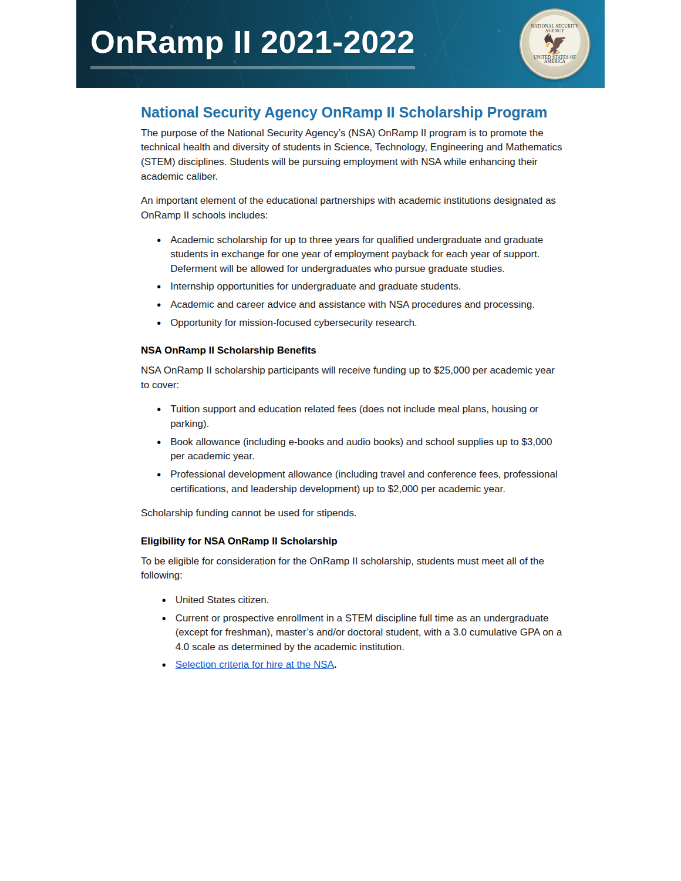OnRamp II 2021-2022
National Security Agency 🦅 United States of America
National Security Agency OnRamp II Scholarship Program
The purpose of the National Security Agency’s (NSA) OnRamp II program is to promote the technical health and diversity of students in Science, Technology, Engineering and Mathematics (STEM) disciplines. Students will be pursuing employment with NSA while enhancing their academic caliber.
An important element of the educational partnerships with academic institutions designated as OnRamp II schools includes:
Academic scholarship for up to three years for qualified undergraduate and graduate students in exchange for one year of employment payback for each year of support. Deferment will be allowed for undergraduates who pursue graduate studies.
Internship opportunities for undergraduate and graduate students.
Academic and career advice and assistance with NSA procedures and processing.
Opportunity for mission-focused cybersecurity research.
NSA OnRamp II Scholarship Benefits
NSA OnRamp II scholarship participants will receive funding up to $25,000 per academic year to cover:
Tuition support and education related fees (does not include meal plans, housing or parking).
Book allowance (including e-books and audio books) and school supplies up to $3,000 per academic year.
Professional development allowance (including travel and conference fees, professional certifications, and leadership development) up to $2,000 per academic year.
Scholarship funding cannot be used for stipends.
Eligibility for NSA OnRamp II Scholarship
To be eligible for consideration for the OnRamp II scholarship, students must meet all of the following:
United States citizen.
Current or prospective enrollment in a STEM discipline full time as an undergraduate (except for freshman), master’s and/or doctoral student, with a 3.0 cumulative GPA on a 4.0 scale as determined by the academic institution.
Selection criteria for hire at the NSA.